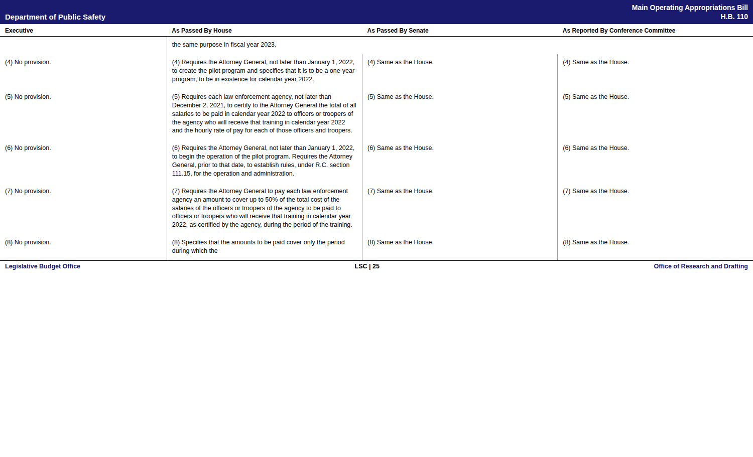Department of Public Safety
Main Operating Appropriations Bill
H.B. 110
| Executive | As Passed By House | As Passed By Senate | As Reported By Conference Committee |
| --- | --- | --- | --- |
| | the same purpose in fiscal year 2023. | | |
| (4) No provision. | (4) Requires the Attorney General, not later than January 1, 2022, to create the pilot program and specifies that it is to be a one-year program, to be in existence for calendar year 2022. | (4) Same as the House. | (4) Same as the House. |
| (5) No provision. | (5) Requires each law enforcement agency, not later than December 2, 2021, to certify to the Attorney General the total of all salaries to be paid in calendar year 2022 to officers or troopers of the agency who will receive that training in calendar year 2022 and the hourly rate of pay for each of those officers and troopers. | (5) Same as the House. | (5) Same as the House. |
| (6) No provision. | (6) Requires the Attorney General, not later than January 1, 2022, to begin the operation of the pilot program. Requires the Attorney General, prior to that date, to establish rules, under R.C. section 111.15, for the operation and administration. | (6) Same as the House. | (6) Same as the House. |
| (7) No provision. | (7) Requires the Attorney General to pay each law enforcement agency an amount to cover up to 50% of the total cost of the salaries of the officers or troopers of the agency to be paid to officers or troopers who will receive that training in calendar year 2022, as certified by the agency, during the period of the training. | (7) Same as the House. | (7) Same as the House. |
| (8) No provision. | (8) Specifies that the amounts to be paid cover only the period during which the | (8) Same as the House. | (8) Same as the House. |
Legislative Budget Office
LSC | 25
Office of Research and Drafting